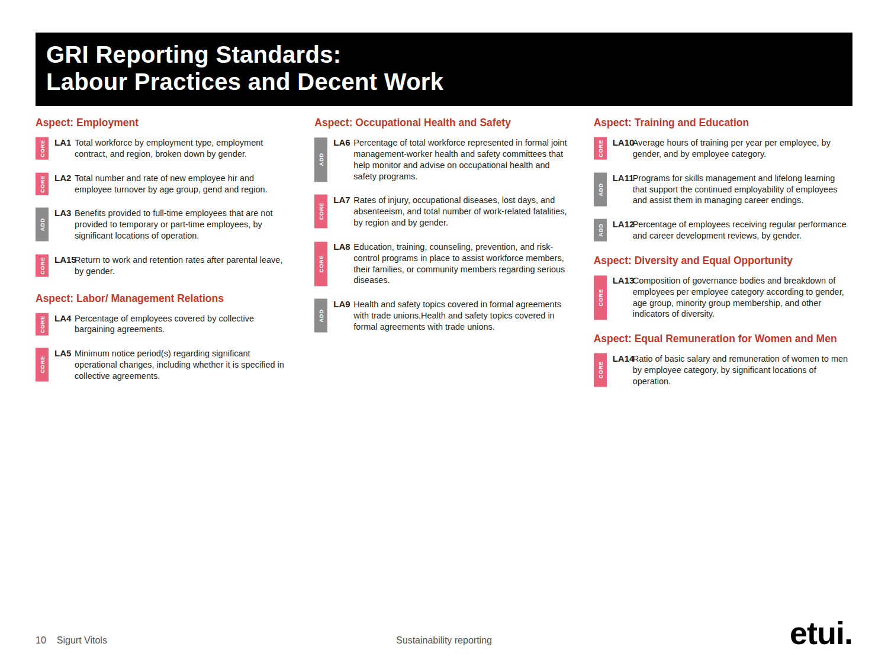GRI Reporting Standards: Labour Practices and Decent Work
Aspect: Employment
CORE
LA1
Total workforce by employment type, employment contract, and region, broken down by gender.
CORE
LA2
Total number and rate of new employee hir and employee turnover by age group, gend and region.
ADD
LA3
Benefits provided to full-time employees that are not provided to temporary or part-time employees, by significant locations of operation.
CORE
LA15
Return to work and retention rates after parental leave, by gender.
Aspect: Labor/ Management Relations
CORE
LA4
Percentage of employees covered by collective bargaining agreements.
CORE
LA5
Minimum notice period(s) regarding significant operational changes, including whether it is specified in collective agreements.
Aspect: Occupational Health and Safety
ADD
LA6
Percentage of total workforce represented in formal joint management-worker health and safety committees that help monitor and advise on occupational health and safety programs.
CORE
LA7
Rates of injury, occupational diseases, lost days, and absenteeism, and total number of work-related fatalities, by region and by gender.
CORE
LA8
Education, training, counseling, prevention, and risk-control programs in place to assist workforce members, their families, or community members regarding serious diseases.
ADD
LA9
Health and safety topics covered in formal agreements with trade unions.Health and safety topics covered in formal agreements with trade unions.
Aspect: Training and Education
CORE
LA10
Average hours of training per year per employee, by gender, and by employee category.
ADD
LA11
Programs for skills management and lifelong learning that support the continued employability of employees and assist them in managing career endings.
ADD
LA12
Percentage of employees receiving regular performance and career development reviews, by gender.
Aspect: Diversity and Equal Opportunity
CORE
LA13
Composition of governance bodies and breakdown of employees per employee category according to gender, age group, minority group membership, and other indicators of diversity.
Aspect: Equal Remuneration for Women and Men
CORE
LA14
Ratio of basic salary and remuneration of women to men by employee category, by significant locations of operation.
10 Sigurt Vitols Sustainability reporting etui.